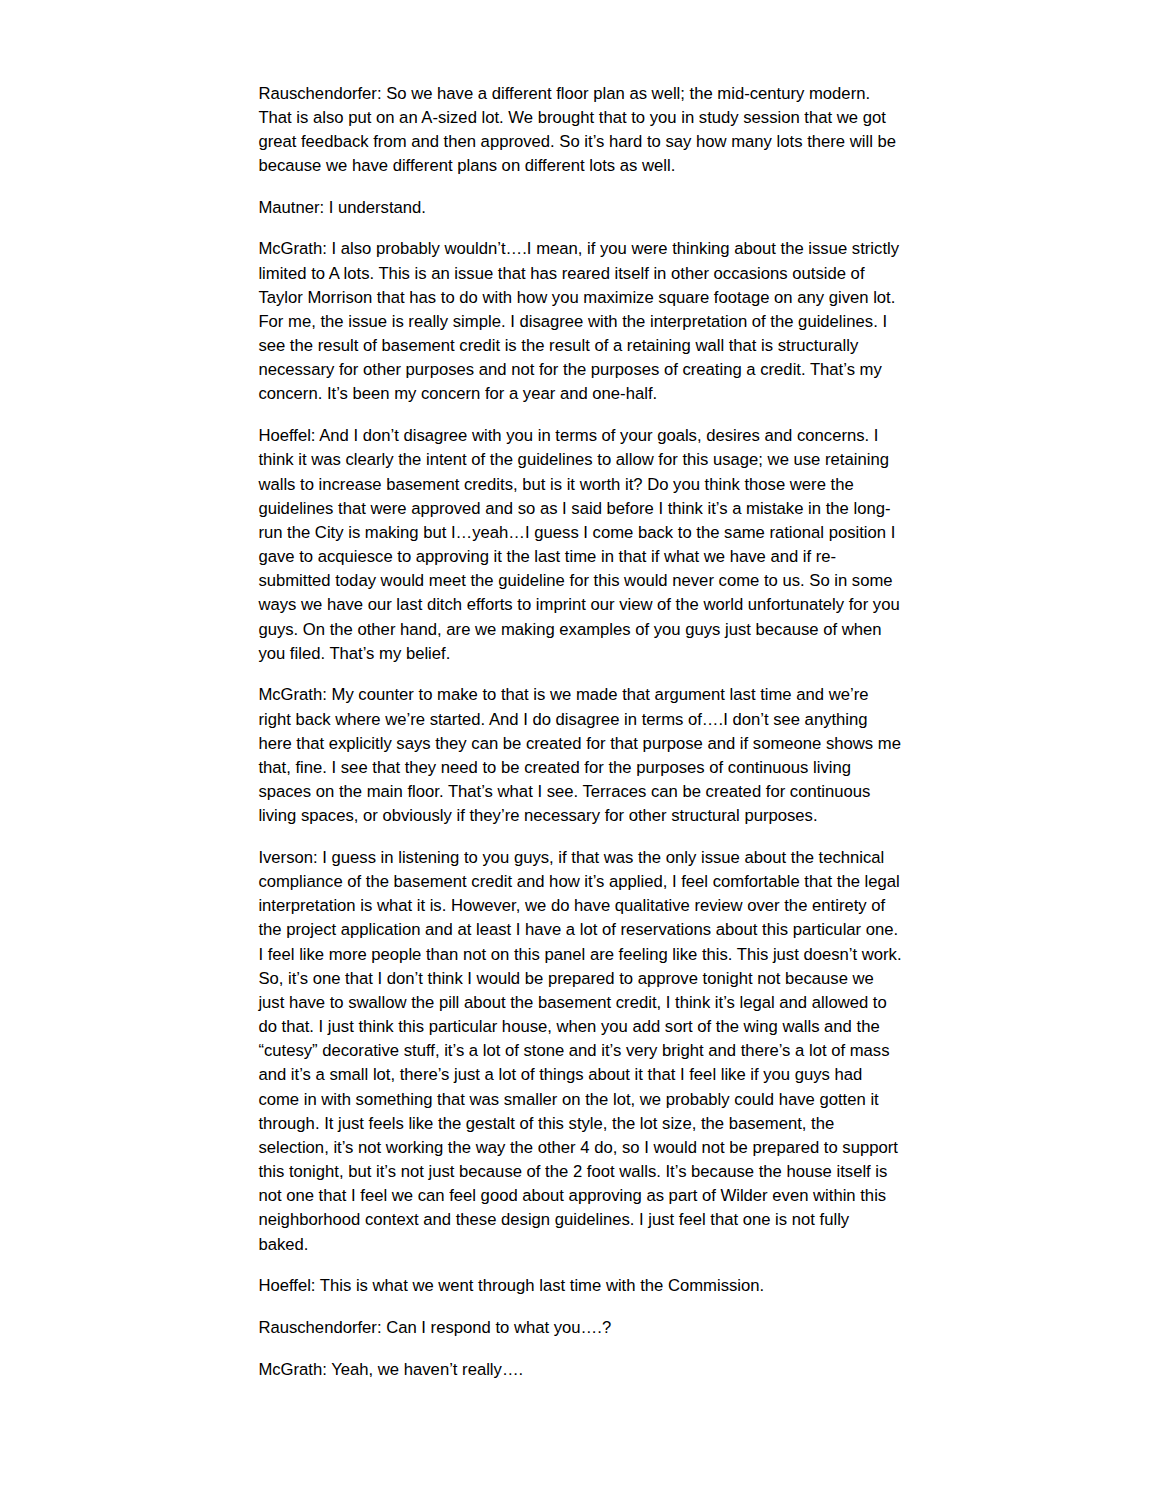Rauschendorfer: So we have a different floor plan as well; the mid-century modern. That is also put on an A-sized lot. We brought that to you in study session that we got great feedback from and then approved. So it’s hard to say how many lots there will be because we have different plans on different lots as well.
Mautner: I understand.
McGrath: I also probably wouldn’t….I mean, if you were thinking about the issue strictly limited to A lots. This is an issue that has reared itself in other occasions outside of Taylor Morrison that has to do with how you maximize square footage on any given lot. For me, the issue is really simple. I disagree with the interpretation of the guidelines. I see the result of basement credit is the result of a retaining wall that is structurally necessary for other purposes and not for the purposes of creating a credit. That’s my concern. It’s been my concern for a year and one-half.
Hoeffel: And I don’t disagree with you in terms of your goals, desires and concerns. I think it was clearly the intent of the guidelines to allow for this usage; we use retaining walls to increase basement credits, but is it worth it? Do you think those were the guidelines that were approved and so as I said before I think it’s a mistake in the long-run the City is making but I…yeah…I guess I come back to the same rational position I gave to acquiesce to approving it the last time in that if what we have and if re-submitted today would meet the guideline for this would never come to us. So in some ways we have our last ditch efforts to imprint our view of the world unfortunately for you guys. On the other hand, are we making examples of you guys just because of when you filed. That’s my belief.
McGrath: My counter to make to that is we made that argument last time and we’re right back where we’re started. And I do disagree in terms of….I don’t see anything here that explicitly says they can be created for that purpose and if someone shows me that, fine. I see that they need to be created for the purposes of continuous living spaces on the main floor. That’s what I see. Terraces can be created for continuous living spaces, or obviously if they’re necessary for other structural purposes.
Iverson: I guess in listening to you guys, if that was the only issue about the technical compliance of the basement credit and how it’s applied, I feel comfortable that the legal interpretation is what it is. However, we do have qualitative review over the entirety of the project application and at least I have a lot of reservations about this particular one. I feel like more people than not on this panel are feeling like this. This just doesn’t work. So, it’s one that I don’t think I would be prepared to approve tonight not because we just have to swallow the pill about the basement credit, I think it’s legal and allowed to do that. I just think this particular house, when you add sort of the wing walls and the “cutesy” decorative stuff, it’s a lot of stone and it’s very bright and there’s a lot of mass and it’s a small lot, there’s just a lot of things about it that I feel like if you guys had come in with something that was smaller on the lot, we probably could have gotten it through. It just feels like the gestalt of this style, the lot size, the basement, the selection, it’s not working the way the other 4 do, so I would not be prepared to support this tonight, but it’s not just because of the 2 foot walls. It’s because the house itself is not one that I feel we can feel good about approving as part of Wilder even within this neighborhood context and these design guidelines. I just feel that one is not fully baked.
Hoeffel: This is what we went through last time with the Commission.
Rauschendorfer: Can I respond to what you….?
McGrath: Yeah, we haven’t really….